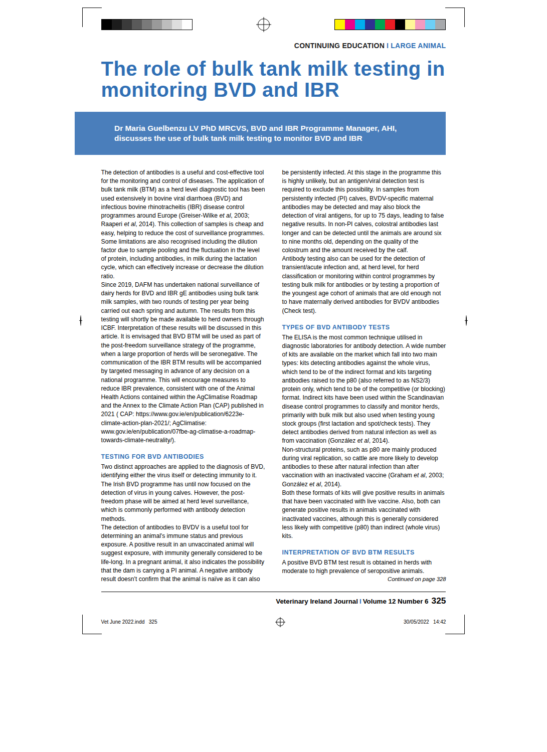CONTINUING EDUCATION ILARGE ANIMAL
The role of bulk tank milk testing in monitoring BVD and IBR
Dr Maria Guelbenzu LV PhD MRCVS, BVD and IBR Programme Manager, AHI, discusses the use of bulk tank milk testing to monitor BVD and IBR
The detection of antibodies is a useful and cost-effective tool for the monitoring and control of diseases. The application of bulk tank milk (BTM) as a herd level diagnostic tool has been used extensively in bovine viral diarrhoea (BVD) and infectious bovine rhinotracheitis (IBR) disease control programmes around Europe (Greiser-Wilke et al, 2003; Raaperi et al, 2014). This collection of samples is cheap and easy, helping to reduce the cost of surveillance programmes.
Some limitations are also recognised including the dilution factor due to sample pooling and the fluctuation in the level of protein, including antibodies, in milk during the lactation cycle, which can effectively increase or decrease the dilution ratio.
Since 2019, DAFM has undertaken national surveillance of dairy herds for BVD and IBR gE antibodies using bulk tank milk samples, with two rounds of testing per year being carried out each spring and autumn. The results from this testing will shortly be made available to herd owners through ICBF. Interpretation of these results will be discussed in this article. It is envisaged that BVD BTM will be used as part of the post-freedom surveillance strategy of the programme, when a large proportion of herds will be seronegative. The communication of the IBR BTM results will be accompanied by targeted messaging in advance of any decision on a national programme. This will encourage measures to reduce IBR prevalence, consistent with one of the Animal Health Actions contained within the AgClimatise Roadmap and the Annex to the Climate Action Plan (CAP) published in 2021 ( CAP: https://www.gov.ie/en/publication/6223e-climate-action-plan-2021/; AgClimatise: www.gov.ie/en/publication/07fbe-ag-climatise-a-roadmap-towards-climate-neutrality/).
Testing for BVD antibodies
Two distinct approaches are applied to the diagnosis of BVD, identifying either the virus itself or detecting immunity to it. The Irish BVD programme has until now focused on the detection of virus in young calves. However, the post-freedom phase will be aimed at herd level surveillance, which is commonly performed with antibody detection methods.
The detection of antibodies to BVDV is a useful tool for determining an animal's immune status and previous exposure. A positive result in an unvaccinated animal will suggest exposure, with immunity generally considered to be life-long. In a pregnant animal, it also indicates the possibility that the dam is carrying a PI animal. A negative antibody result doesn't confirm that the animal is naïve as it can also be persistently infected. At this stage in the programme this is highly unlikely, but an antigen/viral detection test is required to exclude this possibility. In samples from persistently infected (PI) calves, BVDV-specific maternal antibodies may be detected and may also block the detection of viral antigens, for up to 75 days, leading to false negative results. In non-PI calves, colostral antibodies last longer and can be detected until the animals are around six to nine months old, depending on the quality of the colostrum and the amount received by the calf.
Antibody testing also can be used for the detection of transient/acute infection and, at herd level, for herd classification or monitoring within control programmes by testing bulk milk for antibodies or by testing a proportion of the youngest age cohort of animals that are old enough not to have maternally derived antibodies for BVDV antibodies (Check test).
Types of BVD antibody tests
The ELISA is the most common technique utilised in diagnostic laboratories for antibody detection. A wide number of kits are available on the market which fall into two main types: kits detecting antibodies against the whole virus, which tend to be of the indirect format and kits targeting antibodies raised to the p80 (also referred to as NS2/3) protein only, which tend to be of the competitive (or blocking) format. Indirect kits have been used within the Scandinavian disease control programmes to classify and monitor herds, primarily with bulk milk but also used when testing young stock groups (first lactation and spot/check tests). They detect antibodies derived from natural infection as well as from vaccination (González et al, 2014).
Non-structural proteins, such as p80 are mainly produced during viral replication, so cattle are more likely to develop antibodies to these after natural infection than after vaccination with an inactivated vaccine (Graham et al, 2003; González et al, 2014).
Both these formats of kits will give positive results in animals that have been vaccinated with live vaccine. Also, both can generate positive results in animals vaccinated with inactivated vaccines, although this is generally considered less likely with competitive (p80) than indirect (whole virus) kits.
Interpretation of BVD BTM results
A positive BVD BTM test result is obtained in herds with moderate to high prevalence of seropositive animals.
Continued on page 328
Veterinary Ireland JournalIVolume 12 Number 6325
Vet June 2022.indd 325
30/05/2022 14:42